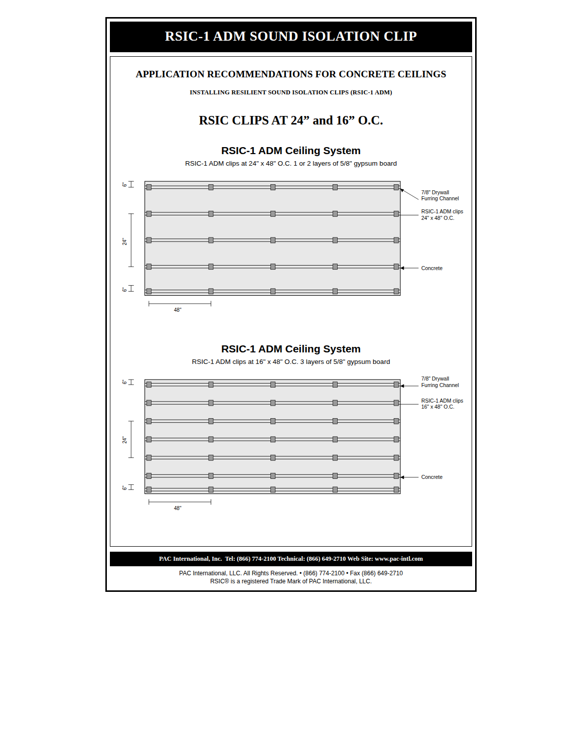RSIC-1 ADM SOUND ISOLATION CLIP
APPLICATION RECOMMENDATIONS FOR CONCRETE CEILINGS
INSTALLING RESILIENT SOUND ISOLATION CLIPS (RSIC-1 ADM)
RSIC CLIPS AT 24” and 16” O.C.
RSIC-1 ADM Ceiling System
RSIC-1 ADM clips at 24" x 48" O.C. 1 or 2 layers of 5/8" gypsum board
6" 24" 6" 48" 7/8" Drywall Furring Channel RSIC-1 ADM clips 24" x 48" O.C. Concrete
RSIC-1 ADM Ceiling System
RSIC-1 ADM clips at 16" x 48" O.C. 3 layers of 5/8" gypsum board
6" 24" 6" 48" 7/8" Drywall Furring Channel RSIC-1 ADM clips 16" x 48" O.C. Concrete
PAC International, Inc. Tel: (866) 774-2100 Technical: (866) 649-2710 Web Site: www.pac-intl.com
PAC International, LLC. All Rights Reserved. • (866) 774-2100 • Fax (866) 649-2710
RSIC® is a registered Trade Mark of PAC International, LLC.